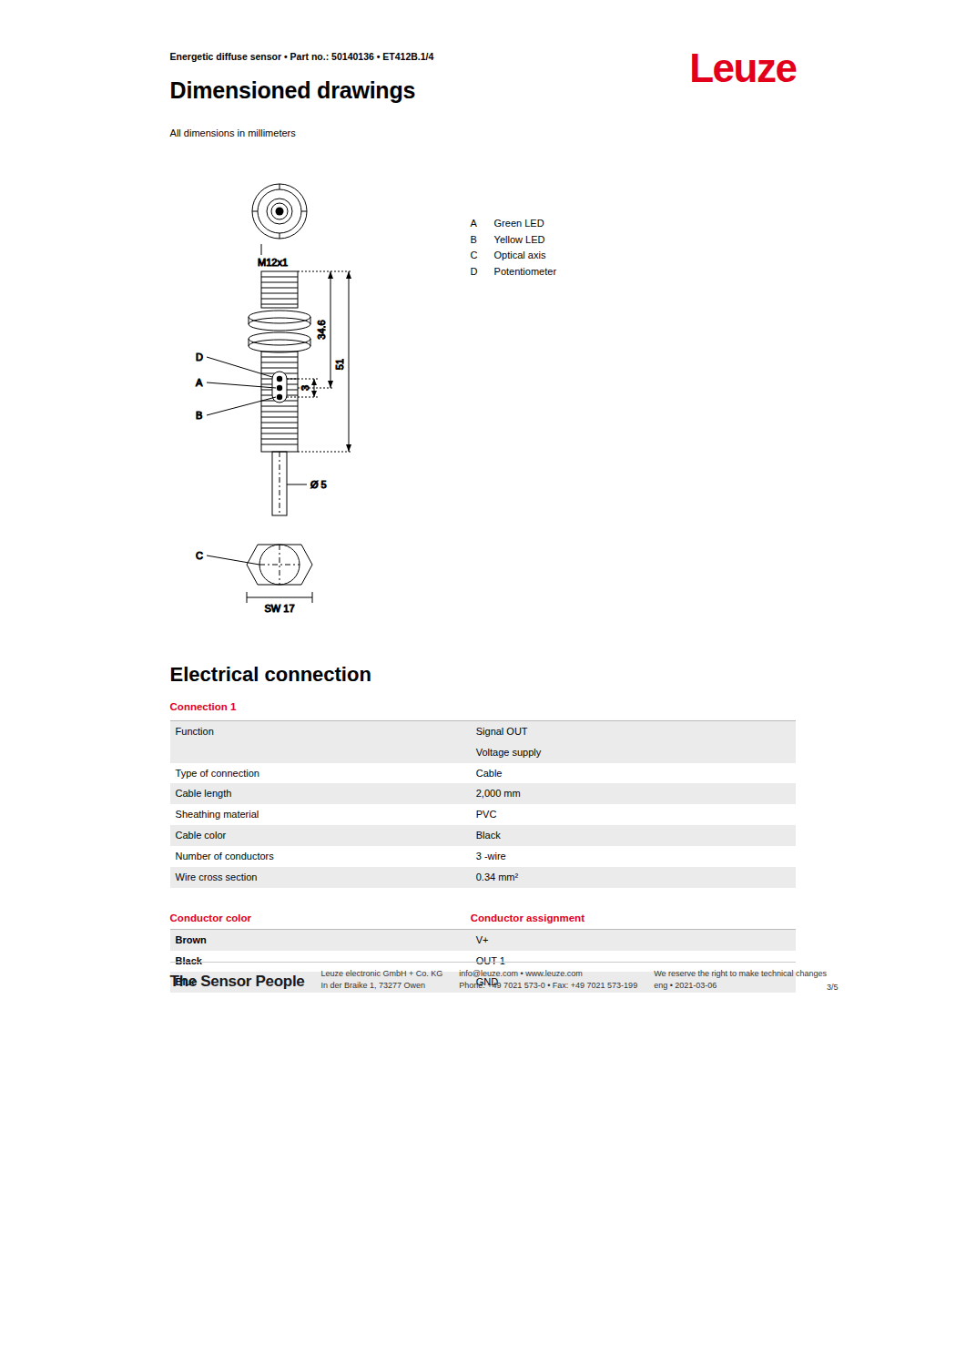Energetic diffuse sensor • Part no.: 50140136 • ET412B.1/4
Dimensioned drawings
Leuze
All dimensions in millimeters
M12x1 SW 17 51 34.6 3 Ø 5 D A B C
| A | Green LED |
| B | Yellow LED |
| C | Optical axis |
| D | Potentiometer |
Electrical connection
Connection 1
| Function | Signal OUT |
| | Voltage supply |
| Type of connection | Cable |
| Cable length | 2,000 mm |
| Sheathing material | PVC |
| Cable color | Black |
| Number of conductors | 3 -wire |
| Wire cross section | 0.34 mm² |
Conductor color
Conductor assignment
| Brown | V+ |
| Black | OUT 1 |
| Blue | GND |
The Sensor People
Leuze electronic GmbH + Co. KG
In der Braike 1, 73277 Owen
info@leuze.com • www.leuze.com
Phone: +49 7021 573-0 • Fax: +49 7021 573-199
We reserve the right to make technical changes
eng • 2021-03-06
3/5